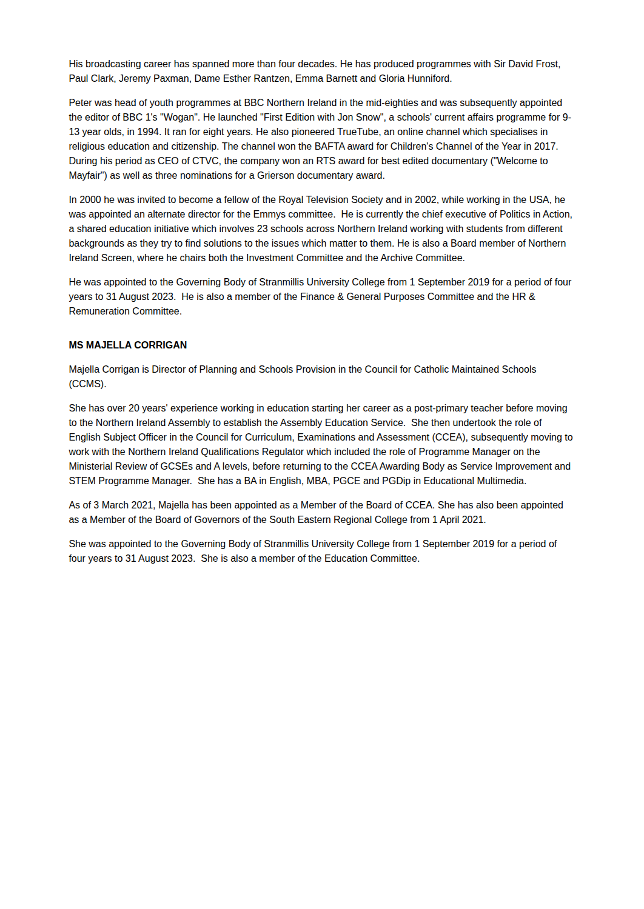His broadcasting career has spanned more than four decades. He has produced programmes with Sir David Frost, Paul Clark, Jeremy Paxman, Dame Esther Rantzen, Emma Barnett and Gloria Hunniford.
Peter was head of youth programmes at BBC Northern Ireland in the mid-eighties and was subsequently appointed the editor of BBC 1's "Wogan". He launched "First Edition with Jon Snow", a schools' current affairs programme for 9-13 year olds, in 1994. It ran for eight years. He also pioneered TrueTube, an online channel which specialises in religious education and citizenship. The channel won the BAFTA award for Children's Channel of the Year in 2017. During his period as CEO of CTVC, the company won an RTS award for best edited documentary ("Welcome to Mayfair") as well as three nominations for a Grierson documentary award.
In 2000 he was invited to become a fellow of the Royal Television Society and in 2002, while working in the USA, he was appointed an alternate director for the Emmys committee. He is currently the chief executive of Politics in Action, a shared education initiative which involves 23 schools across Northern Ireland working with students from different backgrounds as they try to find solutions to the issues which matter to them. He is also a Board member of Northern Ireland Screen, where he chairs both the Investment Committee and the Archive Committee.
He was appointed to the Governing Body of Stranmillis University College from 1 September 2019 for a period of four years to 31 August 2023. He is also a member of the Finance & General Purposes Committee and the HR & Remuneration Committee.
Ms Majella Corrigan
Majella Corrigan is Director of Planning and Schools Provision in the Council for Catholic Maintained Schools (CCMS).
She has over 20 years' experience working in education starting her career as a post-primary teacher before moving to the Northern Ireland Assembly to establish the Assembly Education Service. She then undertook the role of English Subject Officer in the Council for Curriculum, Examinations and Assessment (CCEA), subsequently moving to work with the Northern Ireland Qualifications Regulator which included the role of Programme Manager on the Ministerial Review of GCSEs and A levels, before returning to the CCEA Awarding Body as Service Improvement and STEM Programme Manager. She has a BA in English, MBA, PGCE and PGDip in Educational Multimedia.
As of 3 March 2021, Majella has been appointed as a Member of the Board of CCEA. She has also been appointed as a Member of the Board of Governors of the South Eastern Regional College from 1 April 2021.
She was appointed to the Governing Body of Stranmillis University College from 1 September 2019 for a period of four years to 31 August 2023. She is also a member of the Education Committee.